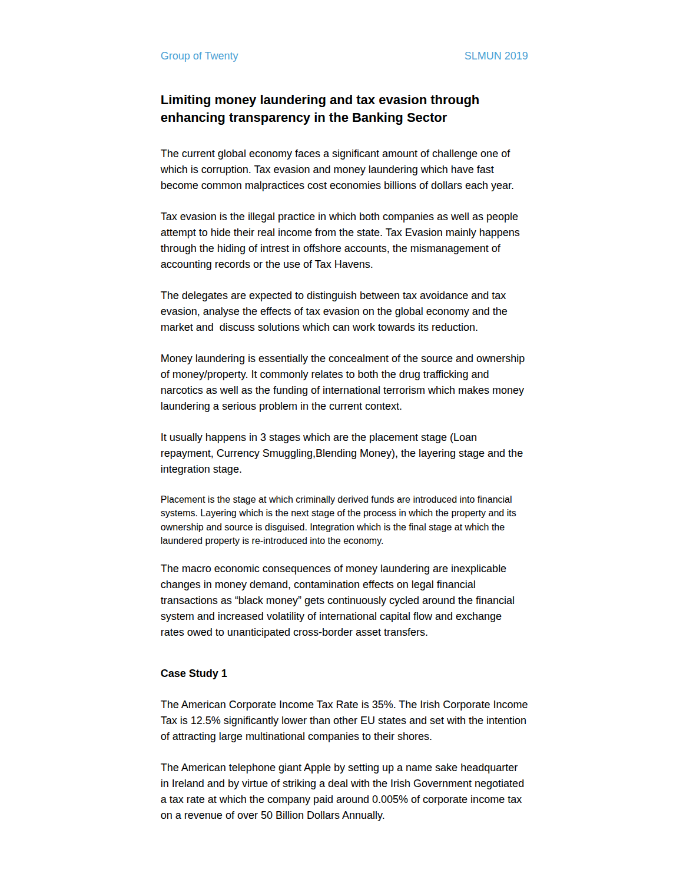Group of Twenty
SLMUN 2019
Limiting money laundering and tax evasion through enhancing transparency in the Banking Sector
The current global economy faces a significant amount of challenge one of which is corruption. Tax evasion and money laundering which have fast become common malpractices cost economies billions of dollars each year.
Tax evasion is the illegal practice in which both companies as well as people attempt to hide their real income from the state. Tax Evasion mainly happens through the hiding of intrest in offshore accounts, the mismanagement of accounting records or the use of Tax Havens.
The delegates are expected to distinguish between tax avoidance and tax evasion, analyse the effects of tax evasion on the global economy and the market and discuss solutions which can work towards its reduction.
Money laundering is essentially the concealment of the source and ownership of money/property. It commonly relates to both the drug trafficking and narcotics as well as the funding of international terrorism which makes money laundering a serious problem in the current context.
It usually happens in 3 stages which are the placement stage (Loan repayment, Currency Smuggling,Blending Money), the layering stage and the integration stage.
Placement is the stage at which criminally derived funds are introduced into financial systems. Layering which is the next stage of the process in which the property and its ownership and source is disguised. Integration which is the final stage at which the laundered property is re-introduced into the economy.
The macro economic consequences of money laundering are inexplicable changes in money demand, contamination effects on legal financial transactions as “black money” gets continuously cycled around the financial system and increased volatility of international capital flow and exchange rates owed to unanticipated cross-border asset transfers.
Case Study 1
The American Corporate Income Tax Rate is 35%. The Irish Corporate Income Tax is 12.5% significantly lower than other EU states and set with the intention of attracting large multinational companies to their shores.
The American telephone giant Apple by setting up a name sake headquarter in Ireland and by virtue of striking a deal with the Irish Government negotiated a tax rate at which the company paid around 0.005% of corporate income tax on a revenue of over 50 Billion Dollars Annually.